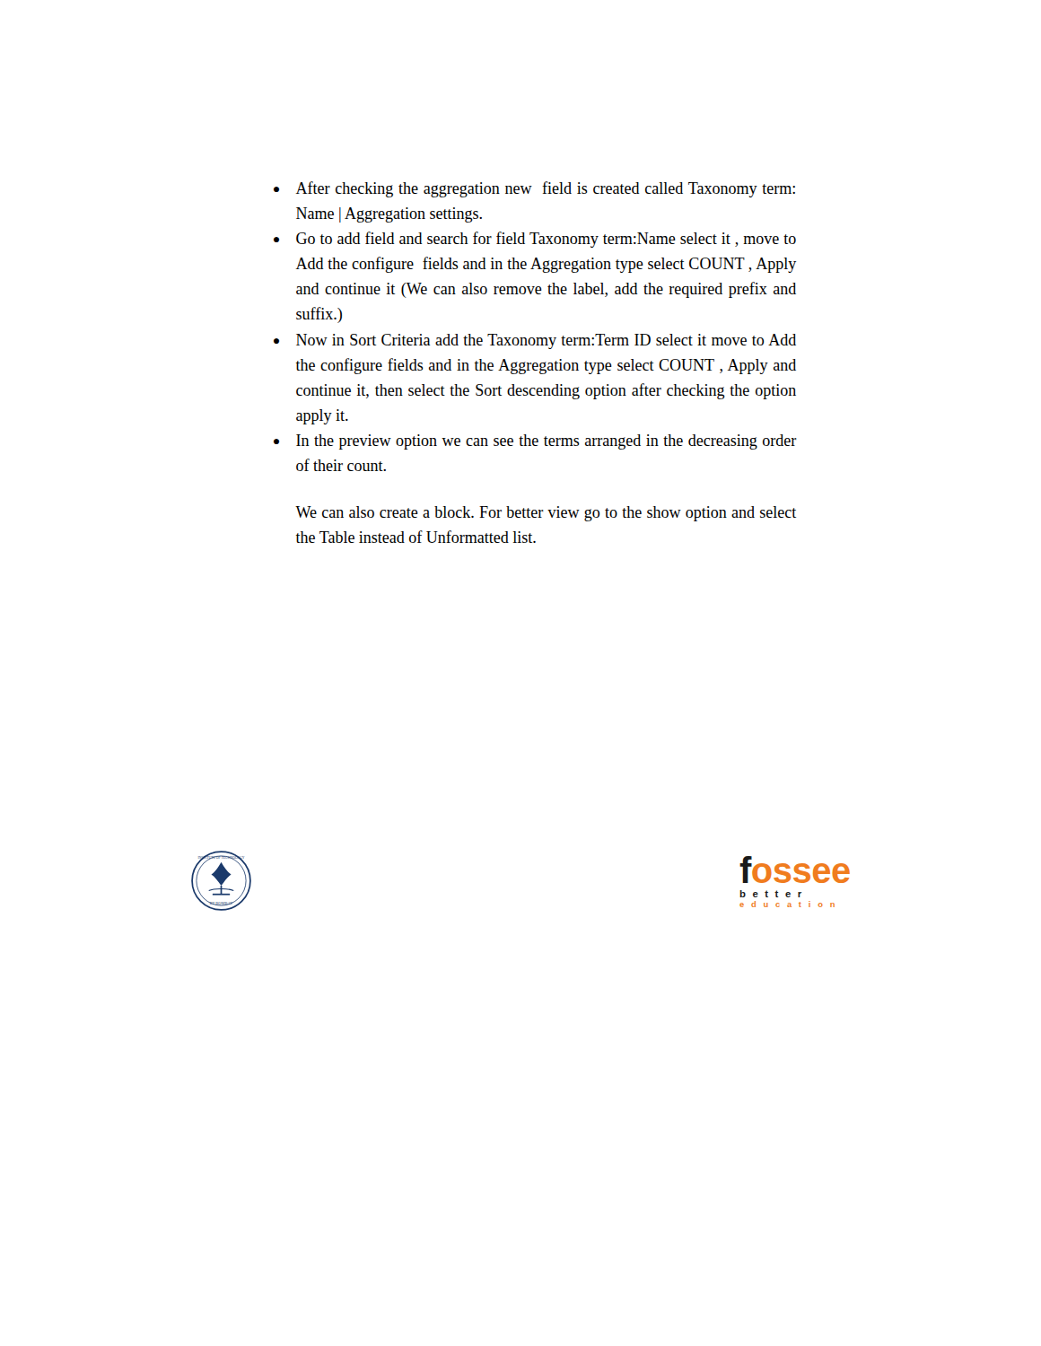After checking the aggregation new field is created called Taxonomy term: Name | Aggregation settings.
Go to add field and search for field Taxonomy term:Name select it , move to Add the configure fields and in the Aggregation type select COUNT , Apply and continue it (We can also remove the label, add the required prefix and suffix.)
Now in Sort Criteria add the Taxonomy term:Term ID select it move to Add the configure fields and in the Aggregation type select COUNT , Apply and continue it, then select the Sort descending option after checking the option apply it.
In the preview option we can see the terms arranged in the decreasing order of their count.
We can also create a block. For better view go to the show option and select the Table instead of Unformatted list.
IIT BOMBAY INSTITUTE OF TECHNOLOGY
fossee b e t t e r e d u c a t i o n